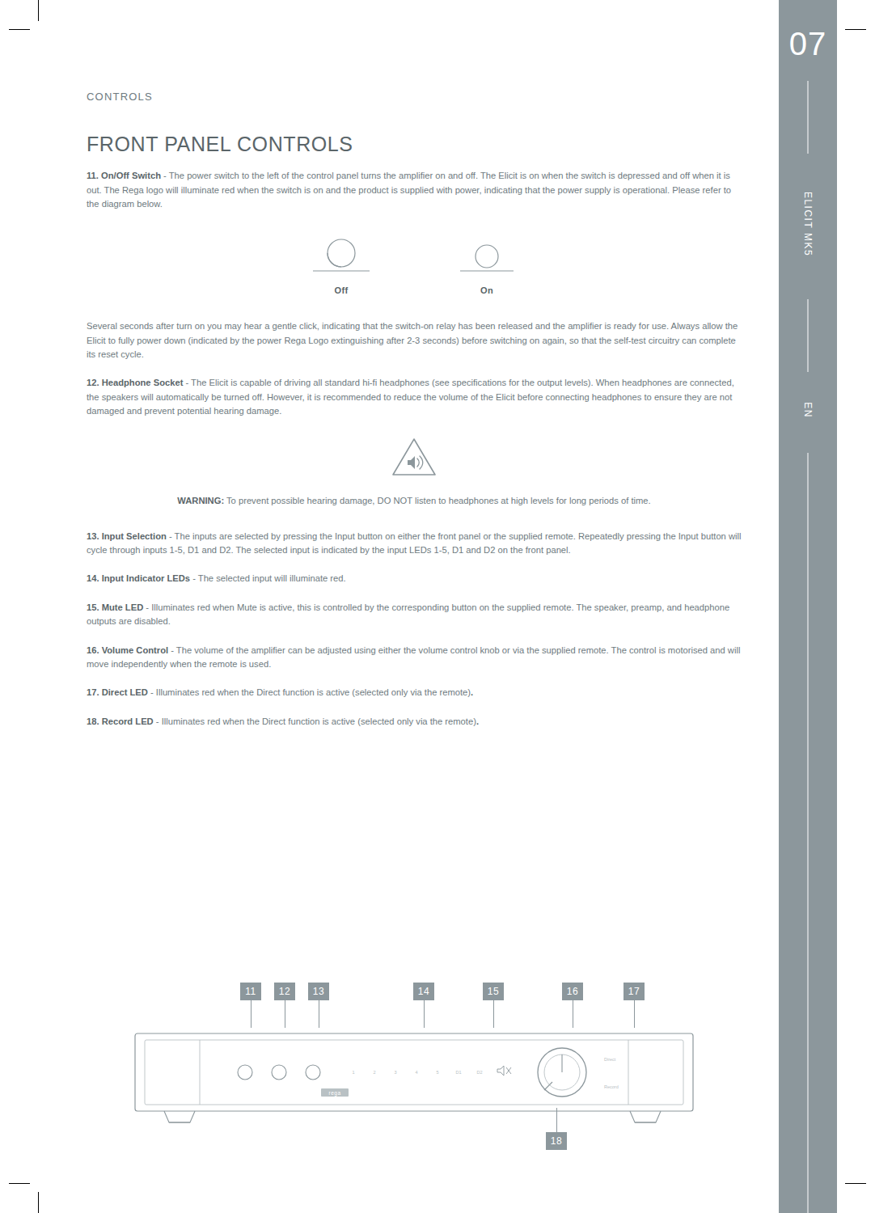07
ELICIT MK5
EN
CONTROLS
FRONT PANEL CONTROLS
11. On/Off Switch - The power switch to the left of the control panel turns the amplifier on and off. The Elicit is on when the switch is depressed and off when it is out. The Rega logo will illuminate red when the switch is on and the product is supplied with power, indicating that the power supply is operational. Please refer to the diagram below.
Off
On
Several seconds after turn on you may hear a gentle click, indicating that the switch-on relay has been released and the amplifier is ready for use. Always allow the Elicit to fully power down (indicated by the power Rega Logo extinguishing after 2-3 seconds) before switching on again, so that the self-test circuitry can complete its reset cycle.
12. Headphone Socket - The Elicit is capable of driving all standard hi-fi headphones (see specifications for the output levels). When headphones are connected, the speakers will automatically be turned off. However, it is recommended to reduce the volume of the Elicit before connecting headphones to ensure they are not damaged and prevent potential hearing damage.
WARNING: To prevent possible hearing damage, DO NOT listen to headphones at high levels for long periods of time.
13. Input Selection - The inputs are selected by pressing the Input button on either the front panel or the supplied remote. Repeatedly pressing the Input button will cycle through inputs 1-5, D1 and D2. The selected input is indicated by the input LEDs 1-5, D1 and D2 on the front panel.
14. Input Indicator LEDs - The selected input will illuminate red.
15. Mute LED - Illuminates red when Mute is active, this is controlled by the corresponding button on the supplied remote. The speaker, preamp, and headphone outputs are disabled.
16. Volume Control - The volume of the amplifier can be adjusted using either the volume control knob or via the supplied remote. The control is motorised and will move independently when the remote is used.
17. Direct LED - Illuminates red when the Direct function is active (selected only via the remote).
18. Record LED - Illuminates red when the Direct function is active (selected only via the remote).
11
12
13
14
15
16
17
18
1 2 3 4 5 D1 D2 rega Direct Record